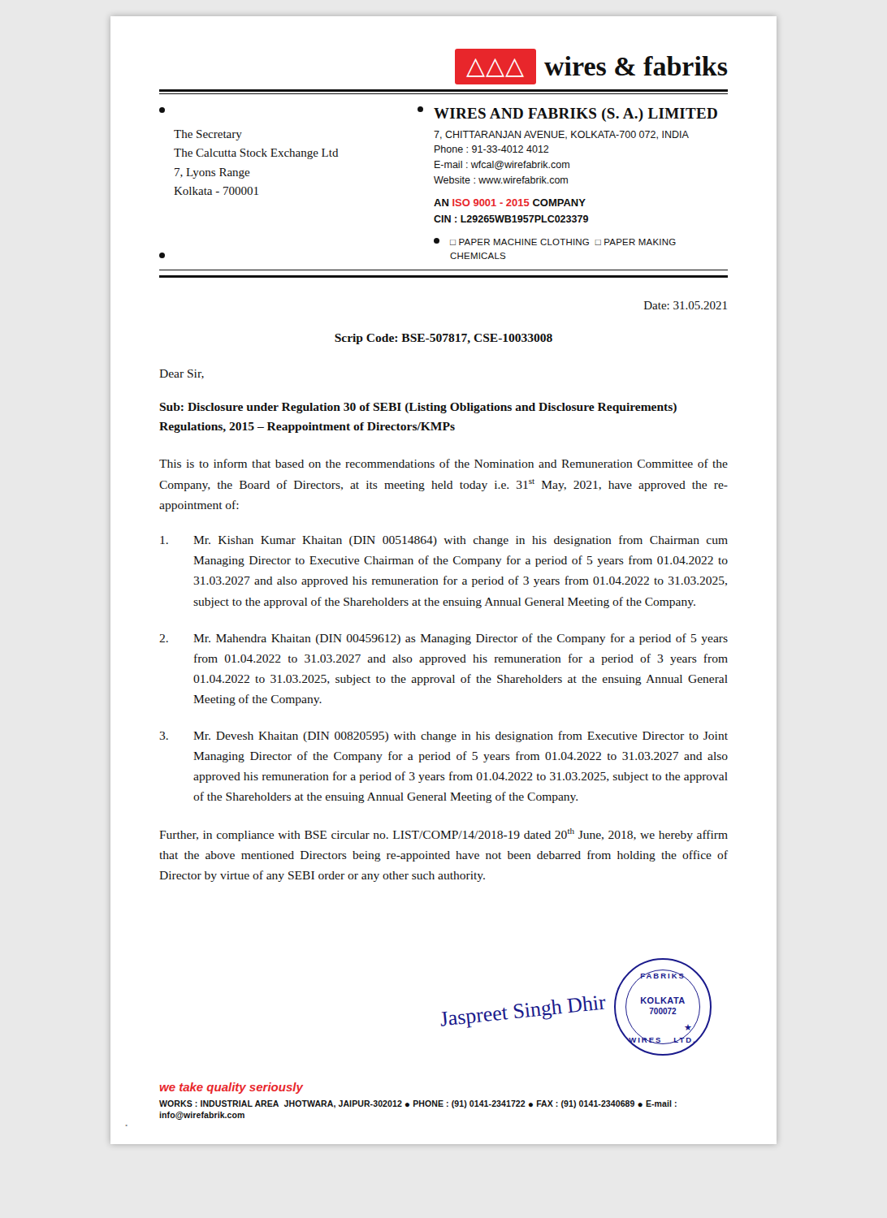△△△wires & fabriks
The Secretary
The Calcutta Stock Exchange Ltd
7, Lyons Range
Kolkata - 700001
WIRES AND FABRIKS (S. A.) LIMITED
7, CHITTARANJAN AVENUE, KOLKATA-700 072, INDIA
Phone : 91-33-4012 4012
E-mail : wfcal@wirefabrik.com
Website : www.wirefabrik.com
AN ISO 9001 - 2015 COMPANY
CIN : L29265WB1957PLC023379
□ PAPER MACHINE CLOTHING □ PAPER MAKING CHEMICALS
Date: 31.05.2021
Scrip Code: BSE-507817, CSE-10033008
Dear Sir,
Sub: Disclosure under Regulation 30 of SEBI (Listing Obligations and Disclosure Requirements) Regulations, 2015 – Reappointment of Directors/KMPs
This is to inform that based on the recommendations of the Nomination and Remuneration Committee of the Company, the Board of Directors, at its meeting held today i.e. 31st May, 2021, have approved the re-appointment of:
Mr. Kishan Kumar Khaitan (DIN 00514864) with change in his designation from Chairman cum Managing Director to Executive Chairman of the Company for a period of 5 years from 01.04.2022 to 31.03.2027 and also approved his remuneration for a period of 3 years from 01.04.2022 to 31.03.2025, subject to the approval of the Shareholders at the ensuing Annual General Meeting of the Company.
Mr. Mahendra Khaitan (DIN 00459612) as Managing Director of the Company for a period of 5 years from 01.04.2022 to 31.03.2027 and also approved his remuneration for a period of 3 years from 01.04.2022 to 31.03.2025, subject to the approval of the Shareholders at the ensuing Annual General Meeting of the Company.
Mr. Devesh Khaitan (DIN 00820595) with change in his designation from Executive Director to Joint Managing Director of the Company for a period of 5 years from 01.04.2022 to 31.03.2027 and also approved his remuneration for a period of 3 years from 01.04.2022 to 31.03.2025, subject to the approval of the Shareholders at the ensuing Annual General Meeting of the Company.
Further, in compliance with BSE circular no. LIST/COMP/14/2018-19 dated 20th June, 2018, we hereby affirm that the above mentioned Directors being re-appointed have not been debarred from holding the office of Director by virtue of any SEBI order or any other such authority.
Jaspreet Singh Dhir
FABRIKS
KOLKATA
700072
WIRES LTD.
★
we take quality seriously
WORKS : INDUSTRIAL AREA JHOTWARA, JAIPUR-302012 ● PHONE : (91) 0141-2341722 ● FAX : (91) 0141-2340689 ● E-mail : info@wirefabrik.com
•